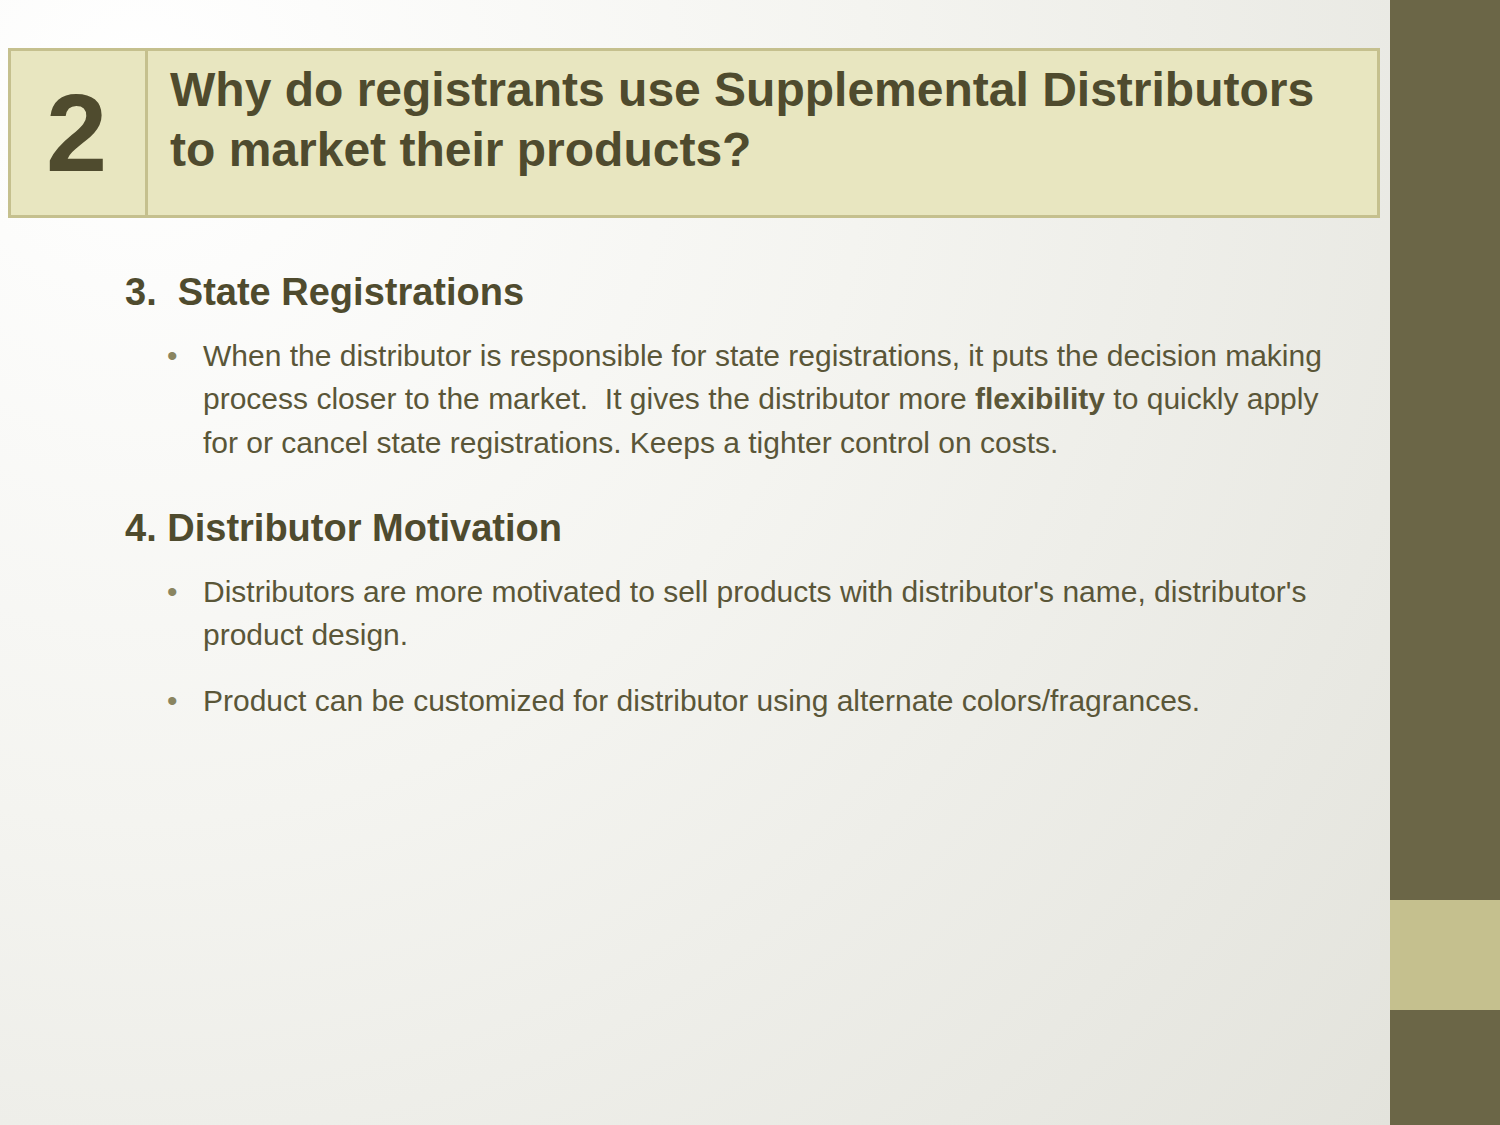2
Why do registrants use Supplemental Distributors to market their products?
3. State Registrations
When the distributor is responsible for state registrations, it puts the decision making process closer to the market. It gives the distributor more flexibility to quickly apply for or cancel state registrations. Keeps a tighter control on costs.
4. Distributor Motivation
Distributors are more motivated to sell products with distributor's name, distributor's product design.
Product can be customized for distributor using alternate colors/fragrances.